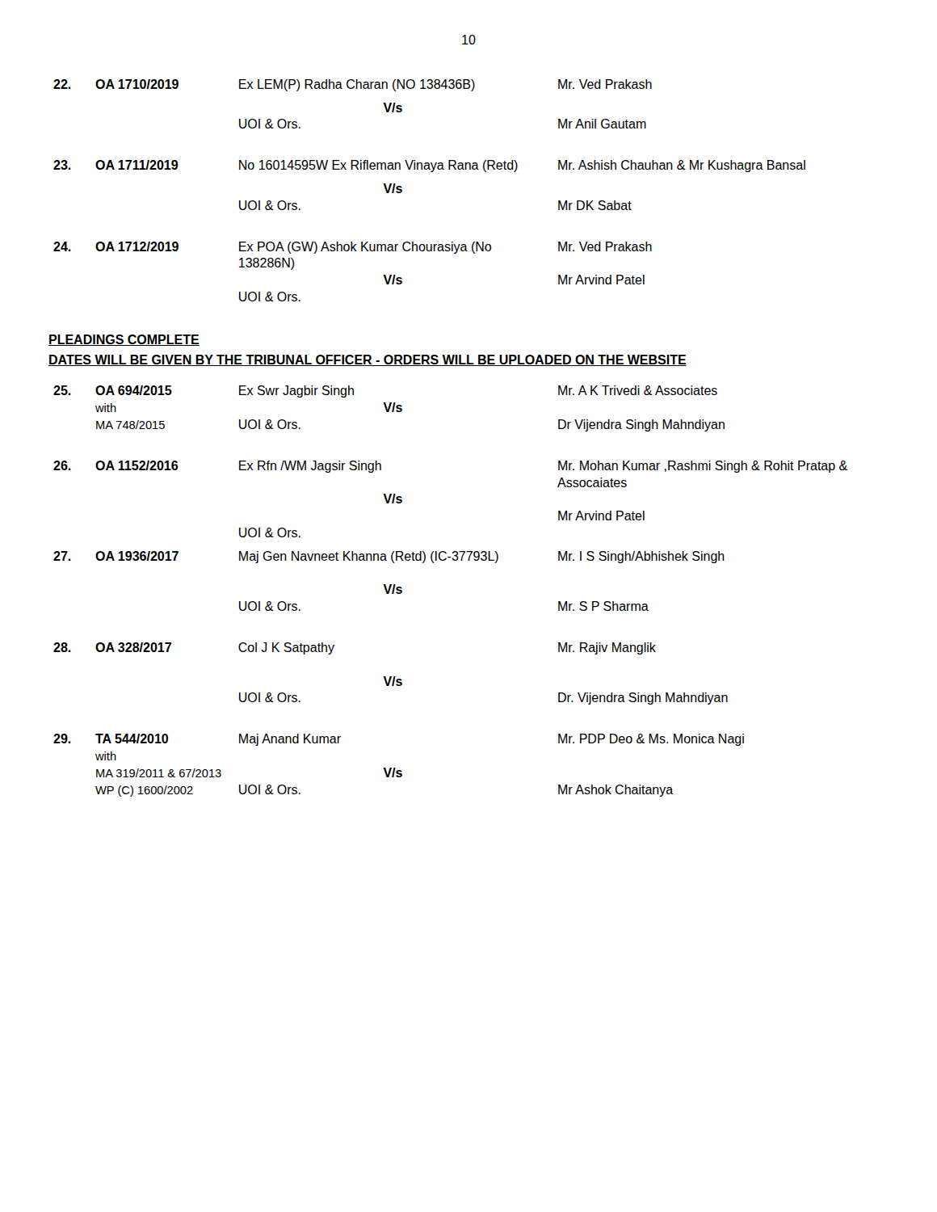10
| 22. | OA 1710/2019 | Ex LEM(P) Radha Charan (NO 138436B) | Mr. Ved Prakash |
| | | V/s UOI & Ors. | Mr Anil Gautam |
| 23. | OA 1711/2019 | No 16014595W Ex Rifleman Vinaya Rana (Retd) | Mr. Ashish Chauhan & Mr Kushagra Bansal |
| | | V/s UOI & Ors. | Mr DK Sabat |
| 24. | OA 1712/2019 | Ex POA (GW) Ashok Kumar Chourasiya (No 138286N) V/s UOI & Ors. | Mr. Ved Prakash Mr Arvind Patel |
PLEADINGS COMPLETE
DATES WILL BE GIVEN BY THE TRIBUNAL OFFICER - ORDERS WILL BE UPLOADED ON THE WEBSITE
| 25. | OA 694/2015 with MA 748/2015 | Ex Swr Jagbir Singh V/s UOI & Ors. | Mr. A K Trivedi & Associates Dr Vijendra Singh Mahndiyan |
| 26. | OA 1152/2016 | Ex Rfn /WM Jagsir Singh V/s UOI & Ors. | Mr. Mohan Kumar ,Rashmi Singh & Rohit Pratap & Assocaiates Mr Arvind Patel |
| 27. | OA 1936/2017 | Maj Gen Navneet Khanna (Retd) (IC-37793L) V/s UOI & Ors. | Mr. I S Singh/Abhishek Singh Mr. S P Sharma |
| 28. | OA 328/2017 | Col J K Satpathy V/s UOI & Ors. | Mr. Rajiv Manglik Dr. Vijendra Singh Mahndiyan |
| 29. | TA 544/2010 with MA 319/2011 & 67/2013 WP (C) 1600/2002 | Maj Anand Kumar V/s UOI & Ors. | Mr. PDP Deo & Ms. Monica Nagi Mr Ashok Chaitanya |